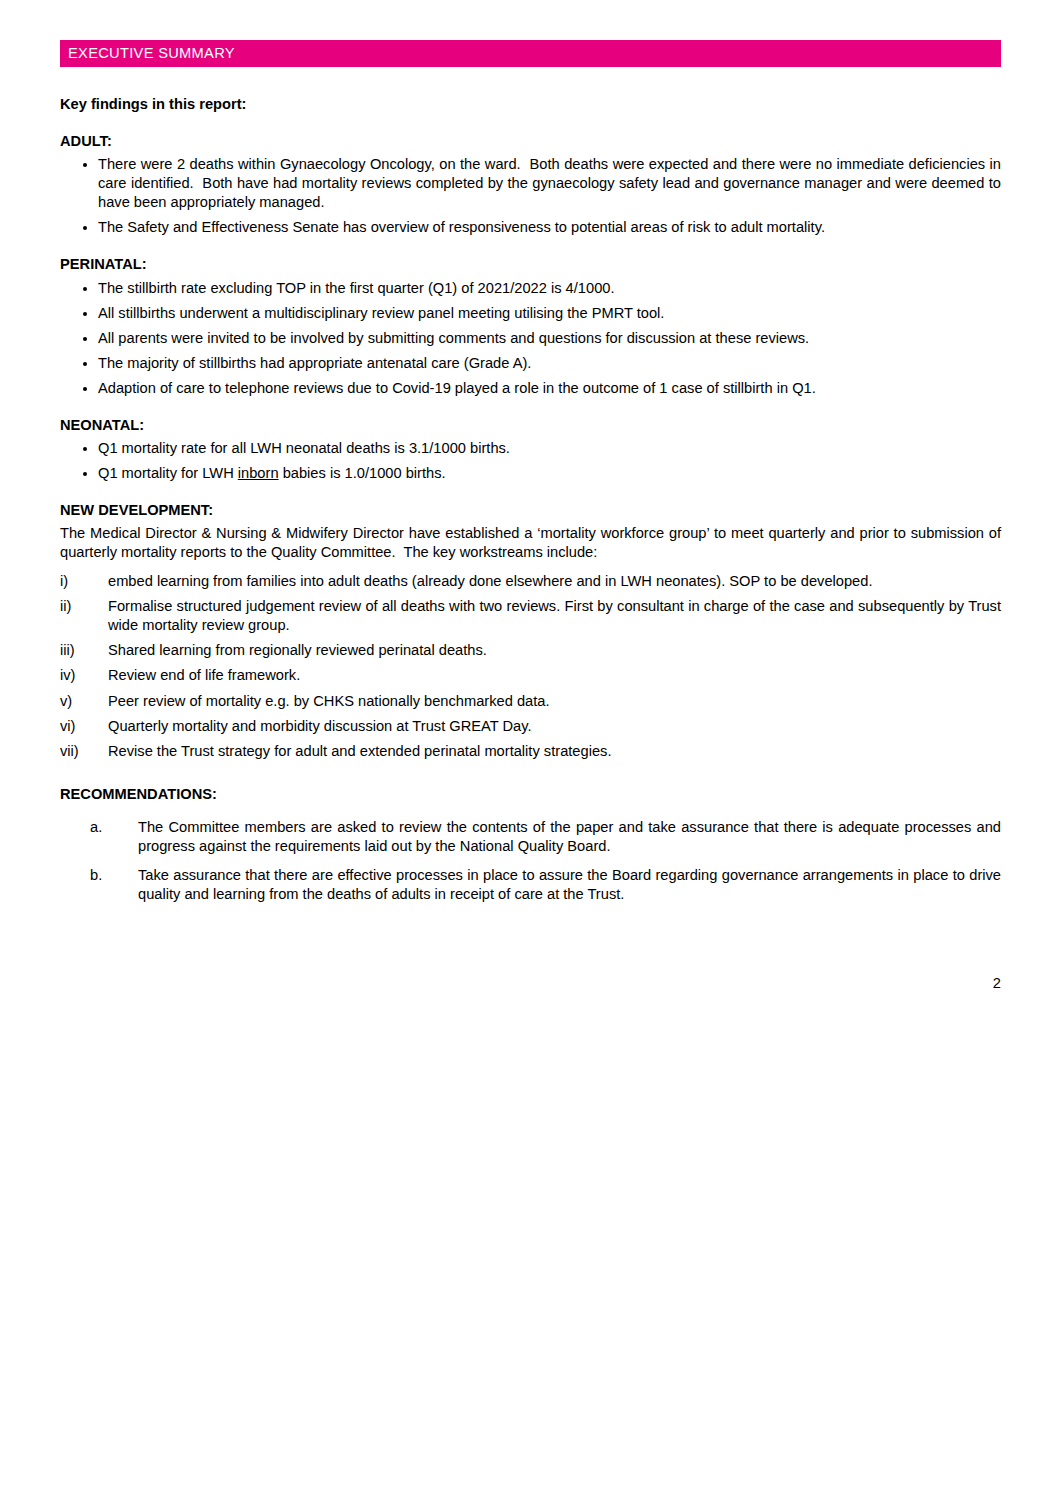EXECUTIVE SUMMARY
Key findings in this report:
ADULT:
There were 2 deaths within Gynaecology Oncology, on the ward. Both deaths were expected and there were no immediate deficiencies in care identified. Both have had mortality reviews completed by the gynaecology safety lead and governance manager and were deemed to have been appropriately managed.
The Safety and Effectiveness Senate has overview of responsiveness to potential areas of risk to adult mortality.
PERINATAL:
The stillbirth rate excluding TOP in the first quarter (Q1) of 2021/2022 is 4/1000.
All stillbirths underwent a multidisciplinary review panel meeting utilising the PMRT tool.
All parents were invited to be involved by submitting comments and questions for discussion at these reviews.
The majority of stillbirths had appropriate antenatal care (Grade A).
Adaption of care to telephone reviews due to Covid-19 played a role in the outcome of 1 case of stillbirth in Q1.
NEONATAL:
Q1 mortality rate for all LWH neonatal deaths is 3.1/1000 births.
Q1 mortality for LWH inborn babies is 1.0/1000 births.
NEW DEVELOPMENT:
The Medical Director & Nursing & Midwifery Director have established a ‘mortality workforce group’ to meet quarterly and prior to submission of quarterly mortality reports to the Quality Committee. The key workstreams include:
| i) | embed learning from families into adult deaths (already done elsewhere and in LWH neonates). SOP to be developed. |
| ii) | Formalise structured judgement review of all deaths with two reviews. First by consultant in charge of the case and subsequently by Trust wide mortality review group. |
| iii) | Shared learning from regionally reviewed perinatal deaths. |
| iv) | Review end of life framework. |
| v) | Peer review of mortality e.g. by CHKS nationally benchmarked data. |
| vi) | Quarterly mortality and morbidity discussion at Trust GREAT Day. |
| vii) | Revise the Trust strategy for adult and extended perinatal mortality strategies. |
RECOMMENDATIONS:
| a. | The Committee members are asked to review the contents of the paper and take assurance that there is adequate processes and progress against the requirements laid out by the National Quality Board. |
| b. | Take assurance that there are effective processes in place to assure the Board regarding governance arrangements in place to drive quality and learning from the deaths of adults in receipt of care at the Trust. |
2